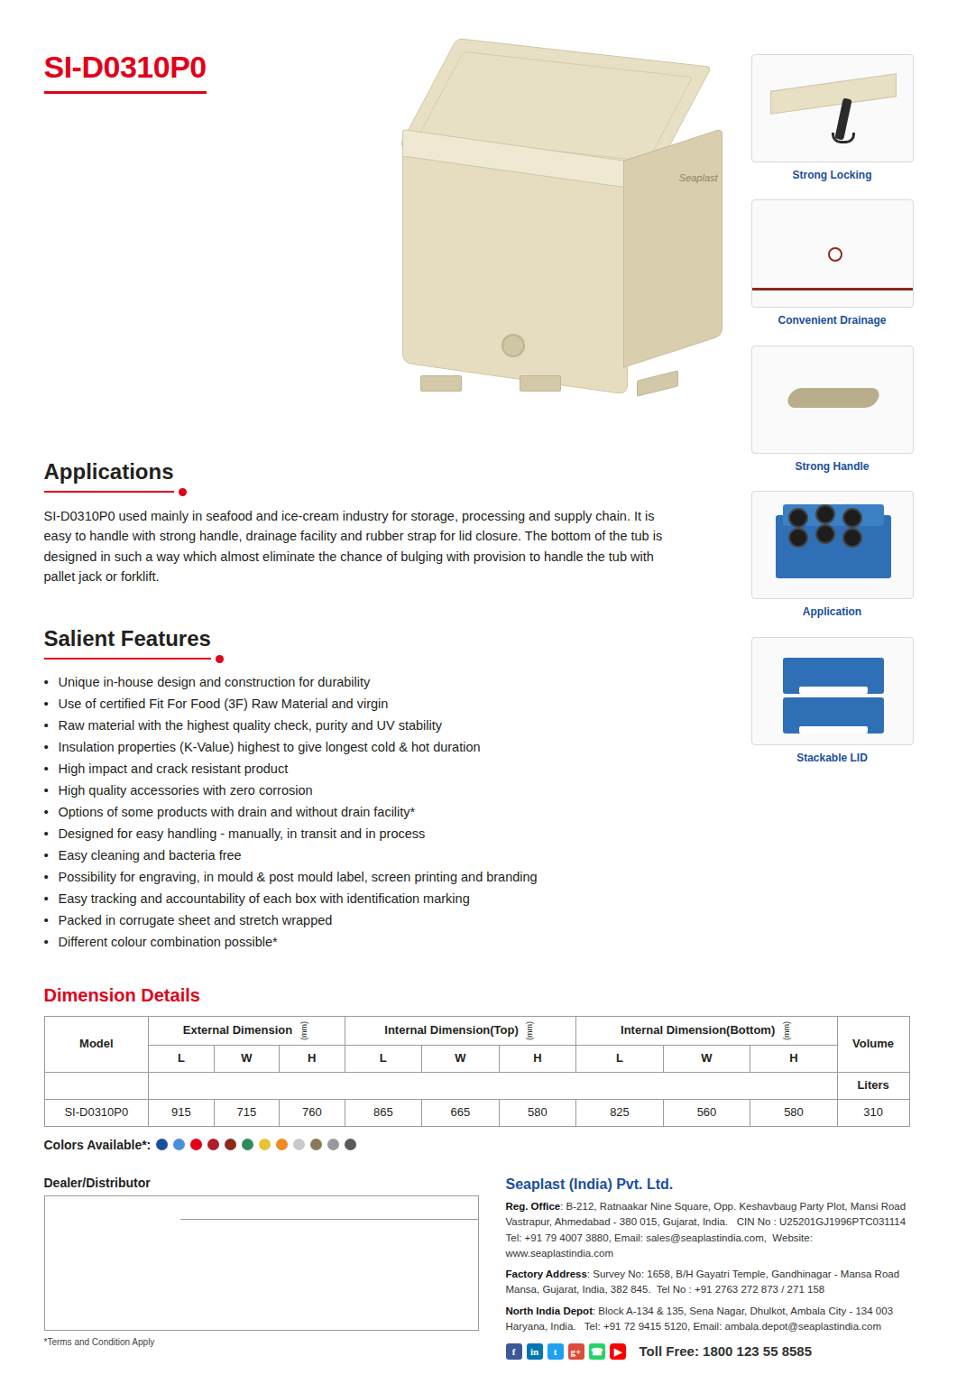SI-D0310P0
Seaplast
Strong Locking
Convenient Drainage
Strong Handle
Application
Stackable LID
Applications
SI-D0310P0 used mainly in seafood and ice-cream industry for storage, processing and supply chain. It is easy to handle with strong handle, drainage facility and rubber strap for lid closure. The bottom of the tub is designed in such a way which almost eliminate the chance of bulging with provision to handle the tub with pallet jack or forklift.
Salient Features
Unique in-house design and construction for durability
Use of certified Fit For Food (3F) Raw Material and virgin
Raw material with the highest quality check, purity and UV stability
Insulation properties (K-Value) highest to give longest cold & hot duration
High impact and crack resistant product
High quality accessories with zero corrosion
Options of some products with drain and without drain facility*
Designed for easy handling - manually, in transit and in process
Easy cleaning and bacteria free
Possibility for engraving, in mould & post mould label, screen printing and branding
Easy tracking and accountability of each box with identification marking
Packed in corrugate sheet and stretch wrapped
Different colour combination possible*
Dimension Details
| Model | External Dimension (mm) | Internal Dimension(Top) (mm) | Internal Dimension(Bottom) (mm) | Volume |
| --- | --- | --- | --- | --- |
| L | W | H | L | W | H | L | W | H |
| | | Liters |
| SI-D0310P0 | 915 | 715 | 760 | 865 | 665 | 580 | 825 | 560 | 580 | 310 |
Colors Available*:
Dealer/Distributor
*Terms and Condition Apply
Seaplast (India) Pvt. Ltd.
Reg. Office: B-212, Ratnaakar Nine Square, Opp. Keshavbaug Party Plot, Mansi Road Vastrapur, Ahmedabad - 380 015, Gujarat, India. CIN No : U25201GJ1996PTC031114
Tel: +91 79 4007 3880, Email: sales@seaplastindia.com, Website: www.seaplastindia.com
Factory Address: Survey No: 1658, B/H Gayatri Temple, Gandhinagar - Mansa Road
Mansa, Gujarat, India, 382 845. Tel No : +91 2763 272 873 / 271 158
North India Depot: Block A-134 & 135, Sena Nagar, Dhulkot, Ambala City - 134 003
Haryana, India. Tel: +91 72 9415 5120, Email: ambala.depot@seaplastindia.com
f in t g+ ☎ ▶ Toll Free: 1800 123 55 8585